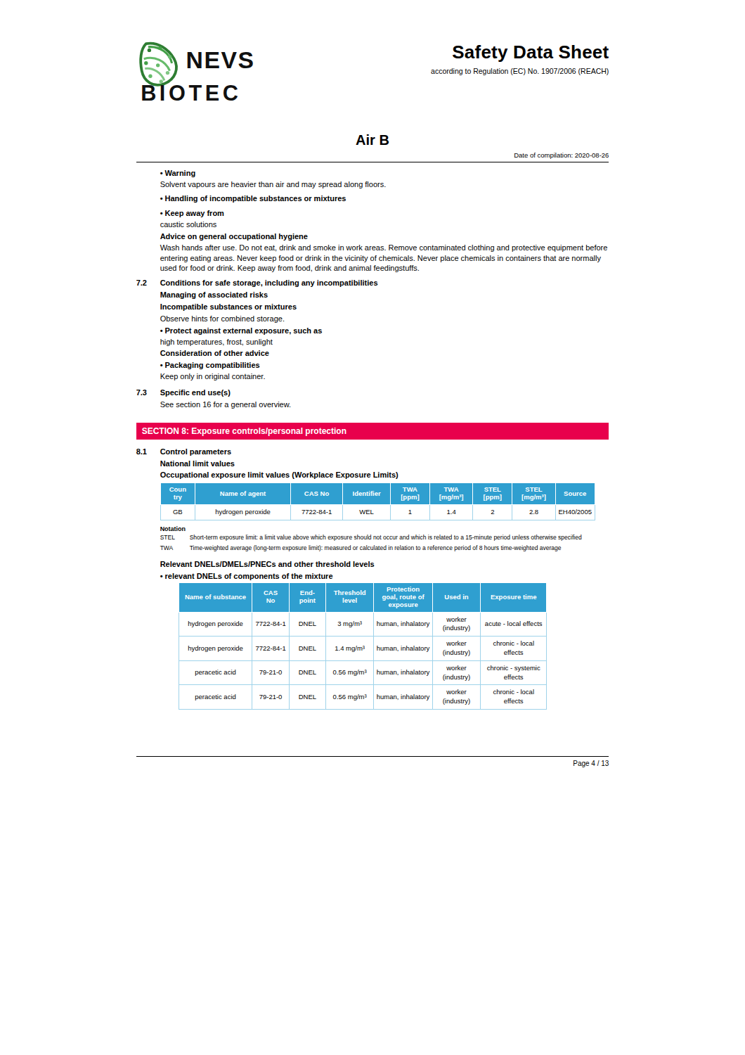NEVS BIOTEC
Safety Data Sheet
according to Regulation (EC) No. 1907/2006 (REACH)
Air B
Date of compilation: 2020-08-26
• Warning
Solvent vapours are heavier than air and may spread along floors.
• Handling of incompatible substances or mixtures
• Keep away from
caustic solutions
Advice on general occupational hygiene
Wash hands after use. Do not eat, drink and smoke in work areas. Remove contaminated clothing and protective equipment before entering eating areas. Never keep food or drink in the vicinity of chemicals. Never place chemicals in containers that are normally used for food or drink. Keep away from food, drink and animal feedingstuffs.
7.2
Conditions for safe storage, including any incompatibilities
Managing of associated risks
Incompatible substances or mixtures
Observe hints for combined storage.
• Protect against external exposure, such as
high temperatures, frost, sunlight
Consideration of other advice
• Packaging compatibilities
Keep only in original container.
7.3
Specific end use(s)
See section 16 for a general overview.
SECTION 8: Exposure controls/personal protection
8.1
Control parameters
National limit values
Occupational exposure limit values (Workplace Exposure Limits)
| Coun try | Name of agent | CAS No | Identifier | TWA [ppm] | TWA [mg/m³] | STEL [ppm] | STEL [mg/m³] | Source |
| --- | --- | --- | --- | --- | --- | --- | --- | --- |
| GB | hydrogen peroxide | 7722-84-1 | WEL | 1 | 1.4 | 2 | 2.8 | EH40/2005 |
Notation
STEL
Short-term exposure limit: a limit value above which exposure should not occur and which is related to a 15-minute period unless otherwise specified
TWA
Time-weighted average (long-term exposure limit): measured or calculated in relation to a reference period of 8 hours time-weighted average
Relevant DNELs/DMELs/PNECs and other threshold levels
• relevant DNELs of components of the mixture
| Name of substance | CAS No | End- point | Threshold level | Protection goal, route of exposure | Used in | Exposure time |
| --- | --- | --- | --- | --- | --- | --- |
| hydrogen peroxide | 7722-84-1 | DNEL | 3 mg/m³ | human, inhalatory | worker (industry) | acute - local effects |
| hydrogen peroxide | 7722-84-1 | DNEL | 1.4 mg/m³ | human, inhalatory | worker (industry) | chronic - local effects |
| peracetic acid | 79-21-0 | DNEL | 0.56 mg/m³ | human, inhalatory | worker (industry) | chronic - systemic effects |
| peracetic acid | 79-21-0 | DNEL | 0.56 mg/m³ | human, inhalatory | worker (industry) | chronic - local effects |
Page 4 / 13